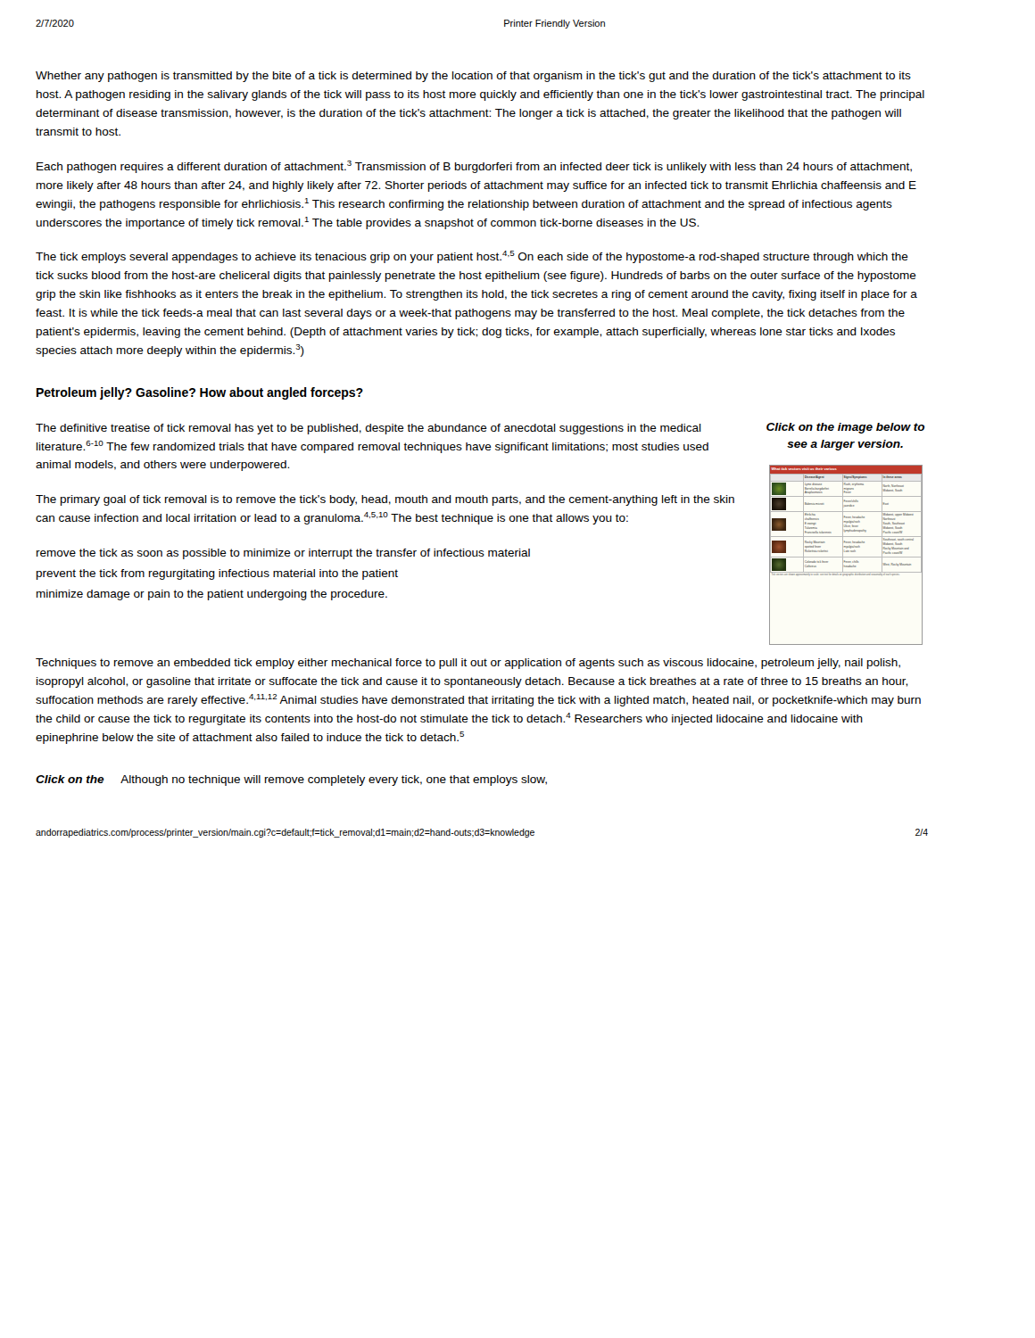2/7/2020
Printer Friendly Version
Whether any pathogen is transmitted by the bite of a tick is determined by the location of that organism in the tick's gut and the duration of the tick's attachment to its host. A pathogen residing in the salivary glands of the tick will pass to its host more quickly and efficiently than one in the tick's lower gastrointestinal tract. The principal determinant of disease transmission, however, is the duration of the tick's attachment: The longer a tick is attached, the greater the likelihood that the pathogen will transmit to host.
Each pathogen requires a different duration of attachment.3 Transmission of B burgdorferi from an infected deer tick is unlikely with less than 24 hours of attachment, more likely after 48 hours than after 24, and highly likely after 72. Shorter periods of attachment may suffice for an infected tick to transmit Ehrlichia chaffeensis and E ewingii, the pathogens responsible for ehrlichiosis.1 This research confirming the relationship between duration of attachment and the spread of infectious agents underscores the importance of timely tick removal.1 The table provides a snapshot of common tick-borne diseases in the US.
The tick employs several appendages to achieve its tenacious grip on your patient host.4,5 On each side of the hypostome-a rod-shaped structure through which the tick sucks blood from the host-are cheliceral digits that painlessly penetrate the host epithelium (see figure). Hundreds of barbs on the outer surface of the hypostome grip the skin like fishhooks as it enters the break in the epithelium. To strengthen its hold, the tick secretes a ring of cement around the cavity, fixing itself in place for a feast. It is while the tick feeds-a meal that can last several days or a week-that pathogens may be transferred to the host. Meal complete, the tick detaches from the patient's epidermis, leaving the cement behind. (Depth of attachment varies by tick; dog ticks, for example, attach superficially, whereas lone star ticks and Ixodes species attach more deeply within the epidermis.3)
Petroleum jelly? Gasoline? How about angled forceps?
Click on the image below to see a larger version.
What tick vectors visit us their various
| | Disease/Agent | Signs/Symptoms | In these areas |
| | Lyme disease Borrelia burgdorferi Anaplasmosis | Rash, erythema migrans Fever | North, Northeast Midwest, South |
| | Babesia microti | Fever/chills jaundice | East |
| | Ehrlichia chaffeensis E ewingii Tularemia Francisella tularensis | Fever, headache myalgia/rash Ulcer, fever lymphadenopathy | Midwest, upper Midwest Northeast South, Southeast Midwest, South Pacific coast/W |
| | Rocky Mountain spotted fever Rickettsia rickettsii | Fever, headache myalgia/rash Late rash | Southeast, south central Midwest, South Rocky Mountain and Pacific coast/W |
| | Colorado tick fever Coltivirus | Fever, chills headache | West, Rocky Mountain |
Tick vectors are shown approximately to scale; see text for details on geographic distribution and seasonality of each species.
The definitive treatise of tick removal has yet to be published, despite the abundance of anecdotal suggestions in the medical literature.6-10 The few randomized trials that have compared removal techniques have significant limitations; most studies used animal models, and others were underpowered.
The primary goal of tick removal is to remove the tick's body, head, mouth and mouth parts, and the cement-anything left in the skin can cause infection and local irritation or lead to a granuloma.4,5,10 The best technique is one that allows you to:
remove the tick as soon as possible to minimize or interrupt the transfer of infectious material
prevent the tick from regurgitating infectious material into the patient
minimize damage or pain to the patient undergoing the procedure.
Techniques to remove an embedded tick employ either mechanical force to pull it out or application of agents such as viscous lidocaine, petroleum jelly, nail polish, isopropyl alcohol, or gasoline that irritate or suffocate the tick and cause it to spontaneously detach. Because a tick breathes at a rate of three to 15 breaths an hour, suffocation methods are rarely effective.4,11,12 Animal studies have demonstrated that irritating the tick with a lighted match, heated nail, or pocketknife-which may burn the child or cause the tick to regurgitate its contents into the host-do not stimulate the tick to detach.4 Researchers who injected lidocaine and lidocaine with epinephrine below the site of attachment also failed to induce the tick to detach.5
Click on the Although no technique will remove completely every tick, one that employs slow,
andorrapediatrics.com/process/printer_version/main.cgi?c=default;f=tick_removal;d1=main;d2=hand-outs;d3=knowledge
2/4